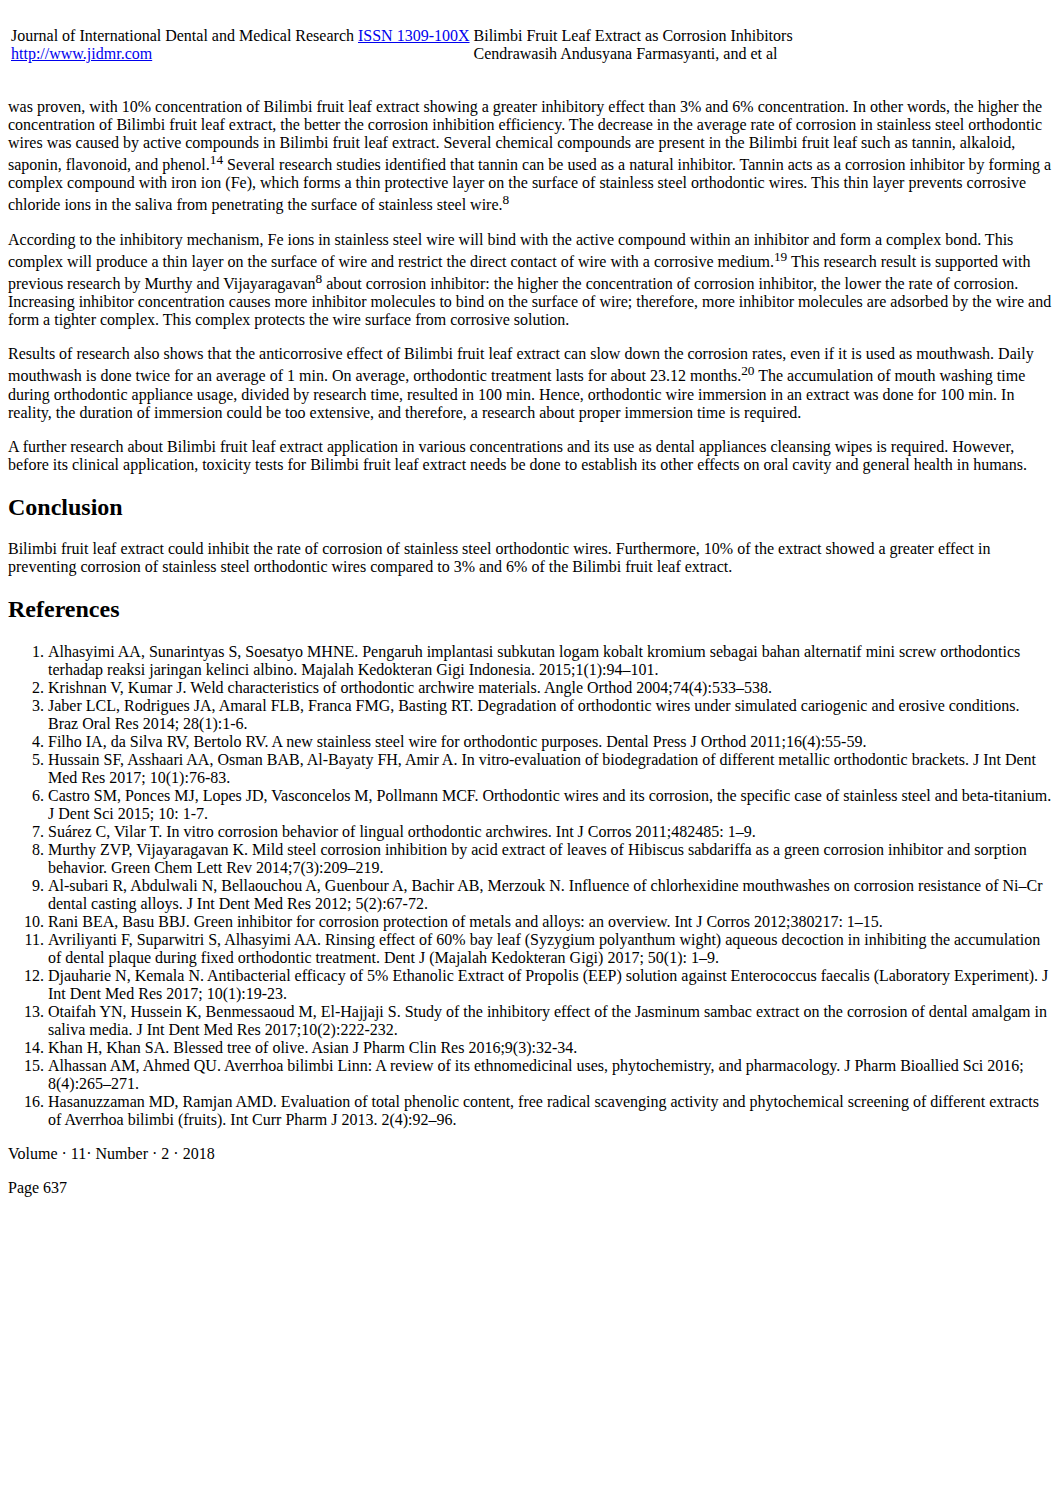| Journal of International Dental and Medical Research ISSN 1309-100X http://www.jidmr.com | Bilimbi Fruit Leaf Extract as Corrosion Inhibitors Cendrawasih Andusyana Farmasyanti, and et al |
was proven, with 10% concentration of Bilimbi fruit leaf extract showing a greater inhibitory effect than 3% and 6% concentration. In other words, the higher the concentration of Bilimbi fruit leaf extract, the better the corrosion inhibition efficiency. The decrease in the average rate of corrosion in stainless steel orthodontic wires was caused by active compounds in Bilimbi fruit leaf extract. Several chemical compounds are present in the Bilimbi fruit leaf such as tannin, alkaloid, saponin, flavonoid, and phenol.14 Several research studies identified that tannin can be used as a natural inhibitor. Tannin acts as a corrosion inhibitor by forming a complex compound with iron ion (Fe), which forms a thin protective layer on the surface of stainless steel orthodontic wires. This thin layer prevents corrosive chloride ions in the saliva from penetrating the surface of stainless steel wire.8
According to the inhibitory mechanism, Fe ions in stainless steel wire will bind with the active compound within an inhibitor and form a complex bond. This complex will produce a thin layer on the surface of wire and restrict the direct contact of wire with a corrosive medium.19 This research result is supported with previous research by Murthy and Vijayaragavan8 about corrosion inhibitor: the higher the concentration of corrosion inhibitor, the lower the rate of corrosion. Increasing inhibitor concentration causes more inhibitor molecules to bind on the surface of wire; therefore, more inhibitor molecules are adsorbed by the wire and form a tighter complex. This complex protects the wire surface from corrosive solution.
Results of research also shows that the anticorrosive effect of Bilimbi fruit leaf extract can slow down the corrosion rates, even if it is used as mouthwash. Daily mouthwash is done twice for an average of 1 min. On average, orthodontic treatment lasts for about 23.12 months.20 The accumulation of mouth washing time during orthodontic appliance usage, divided by research time, resulted in 100 min. Hence, orthodontic wire immersion in an extract was done for 100 min. In reality, the duration of immersion could be too extensive, and therefore, a research about proper immersion time is required.
A further research about Bilimbi fruit leaf extract application in various concentrations and its use as dental appliances cleansing wipes is required. However, before its clinical application, toxicity tests for Bilimbi fruit leaf extract needs be done to establish its other effects on oral cavity and general health in humans.
Conclusion
Bilimbi fruit leaf extract could inhibit the rate of corrosion of stainless steel orthodontic wires. Furthermore, 10% of the extract showed a greater effect in preventing corrosion of stainless steel orthodontic wires compared to 3% and 6% of the Bilimbi fruit leaf extract.
References
Alhasyimi AA, Sunarintyas S, Soesatyo MHNE. Pengaruh implantasi subkutan logam kobalt kromium sebagai bahan alternatif mini screw orthodontics terhadap reaksi jaringan kelinci albino. Majalah Kedokteran Gigi Indonesia. 2015;1(1):94–101.
Krishnan V, Kumar J. Weld characteristics of orthodontic archwire materials. Angle Orthod 2004;74(4):533–538.
Jaber LCL, Rodrigues JA, Amaral FLB, Franca FMG, Basting RT. Degradation of orthodontic wires under simulated cariogenic and erosive conditions. Braz Oral Res 2014; 28(1):1-6.
Filho IA, da Silva RV, Bertolo RV. A new stainless steel wire for orthodontic purposes. Dental Press J Orthod 2011;16(4):55-59.
Hussain SF, Asshaari AA, Osman BAB, Al-Bayaty FH, Amir A. In vitro-evaluation of biodegradation of different metallic orthodontic brackets. J Int Dent Med Res 2017; 10(1):76-83.
Castro SM, Ponces MJ, Lopes JD, Vasconcelos M, Pollmann MCF. Orthodontic wires and its corrosion, the specific case of stainless steel and beta-titanium. J Dent Sci 2015; 10: 1-7.
Suárez C, Vilar T. In vitro corrosion behavior of lingual orthodontic archwires. Int J Corros 2011;482485: 1–9.
Murthy ZVP, Vijayaragavan K. Mild steel corrosion inhibition by acid extract of leaves of Hibiscus sabdariffa as a green corrosion inhibitor and sorption behavior. Green Chem Lett Rev 2014;7(3):209–219.
Al-subari R, Abdulwali N, Bellaouchou A, Guenbour A, Bachir AB, Merzouk N. Influence of chlorhexidine mouthwashes on corrosion resistance of Ni–Cr dental casting alloys. J Int Dent Med Res 2012; 5(2):67-72.
Rani BEA, Basu BBJ. Green inhibitor for corrosion protection of metals and alloys: an overview. Int J Corros 2012;380217: 1–15.
Avriliyanti F, Suparwitri S, Alhasyimi AA. Rinsing effect of 60% bay leaf (Syzygium polyanthum wight) aqueous decoction in inhibiting the accumulation of dental plaque during fixed orthodontic treatment. Dent J (Majalah Kedokteran Gigi) 2017; 50(1): 1–9.
Djauharie N, Kemala N. Antibacterial efficacy of 5% Ethanolic Extract of Propolis (EEP) solution against Enterococcus faecalis (Laboratory Experiment). J Int Dent Med Res 2017; 10(1):19-23.
Otaifah YN, Hussein K, Benmessaoud M, El-Hajjaji S. Study of the inhibitory effect of the Jasminum sambac extract on the corrosion of dental amalgam in saliva media. J Int Dent Med Res 2017;10(2):222-232.
Khan H, Khan SA. Blessed tree of olive. Asian J Pharm Clin Res 2016;9(3):32-34.
Alhassan AM, Ahmed QU. Averrhoa bilimbi Linn: A review of its ethnomedicinal uses, phytochemistry, and pharmacology. J Pharm Bioallied Sci 2016; 8(4):265–271.
Hasanuzzaman MD, Ramjan AMD. Evaluation of total phenolic content, free radical scavenging activity and phytochemical screening of different extracts of Averrhoa bilimbi (fruits). Int Curr Pharm J 2013. 2(4):92–96.
Volume · 11· Number · 2 · 2018
Page 637